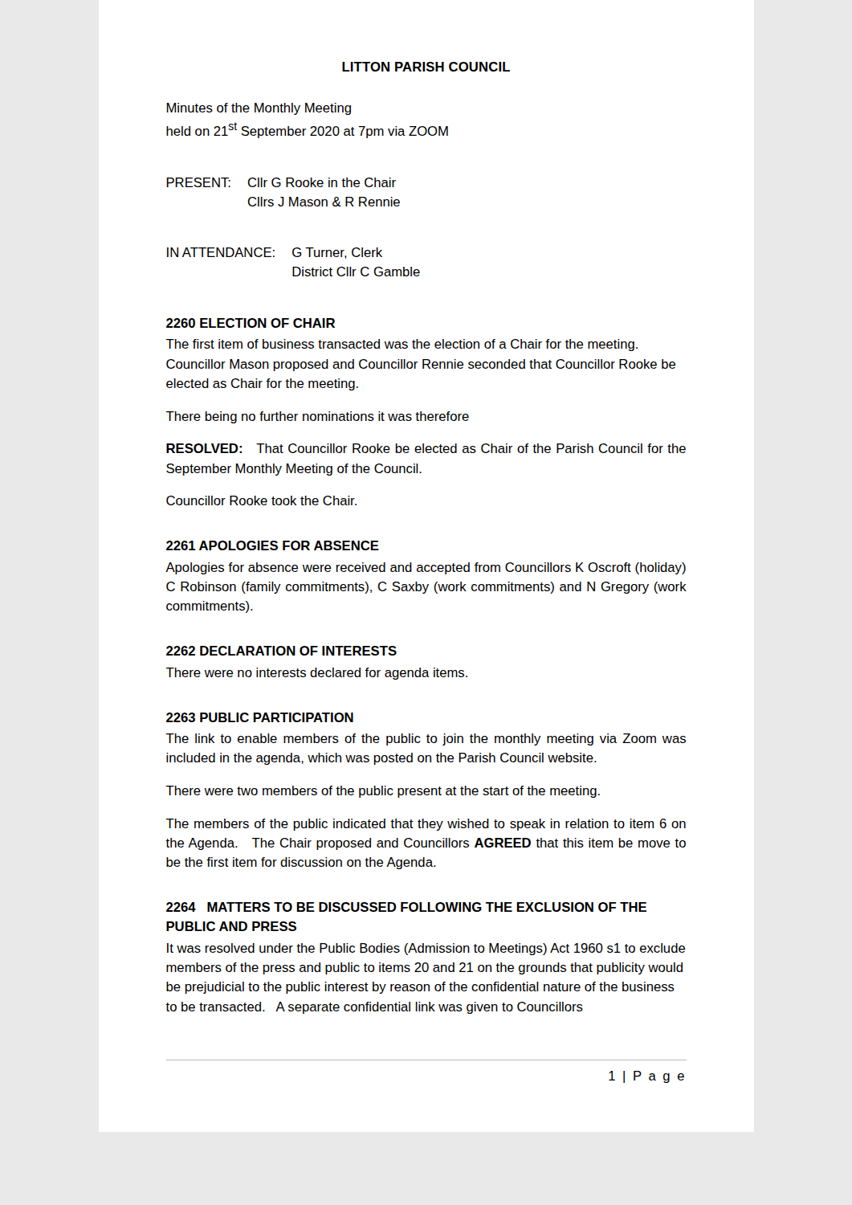LITTON PARISH COUNCIL
Minutes of the Monthly Meeting
held on 21st September 2020 at 7pm via ZOOM
| PRESENT: | Cllr G Rooke in the Chair Cllrs J Mason & R Rennie |
| IN ATTENDANCE: | G Turner, Clerk District Cllr C Gamble |
2260 ELECTION OF CHAIR
The first item of business transacted was the election of a Chair for the meeting. Councillor Mason proposed and Councillor Rennie seconded that Councillor Rooke be elected as Chair for the meeting.
There being no further nominations it was therefore
RESOLVED: That Councillor Rooke be elected as Chair of the Parish Council for the September Monthly Meeting of the Council.
Councillor Rooke took the Chair.
2261 APOLOGIES FOR ABSENCE
Apologies for absence were received and accepted from Councillors K Oscroft (holiday) C Robinson (family commitments), C Saxby (work commitments) and N Gregory (work commitments).
2262 DECLARATION OF INTERESTS
There were no interests declared for agenda items.
2263 PUBLIC PARTICIPATION
The link to enable members of the public to join the monthly meeting via Zoom was included in the agenda, which was posted on the Parish Council website.
There were two members of the public present at the start of the meeting.
The members of the public indicated that they wished to speak in relation to item 6 on the Agenda. The Chair proposed and Councillors AGREED that this item be move to be the first item for discussion on the Agenda.
2264 MATTERS TO BE DISCUSSED FOLLOWING THE EXCLUSION OF THE PUBLIC AND PRESS
It was resolved under the Public Bodies (Admission to Meetings) Act 1960 s1 to exclude members of the press and public to items 20 and 21 on the grounds that publicity would be prejudicial to the public interest by reason of the confidential nature of the business to be transacted. A separate confidential link was given to Councillors
1 | P a g e